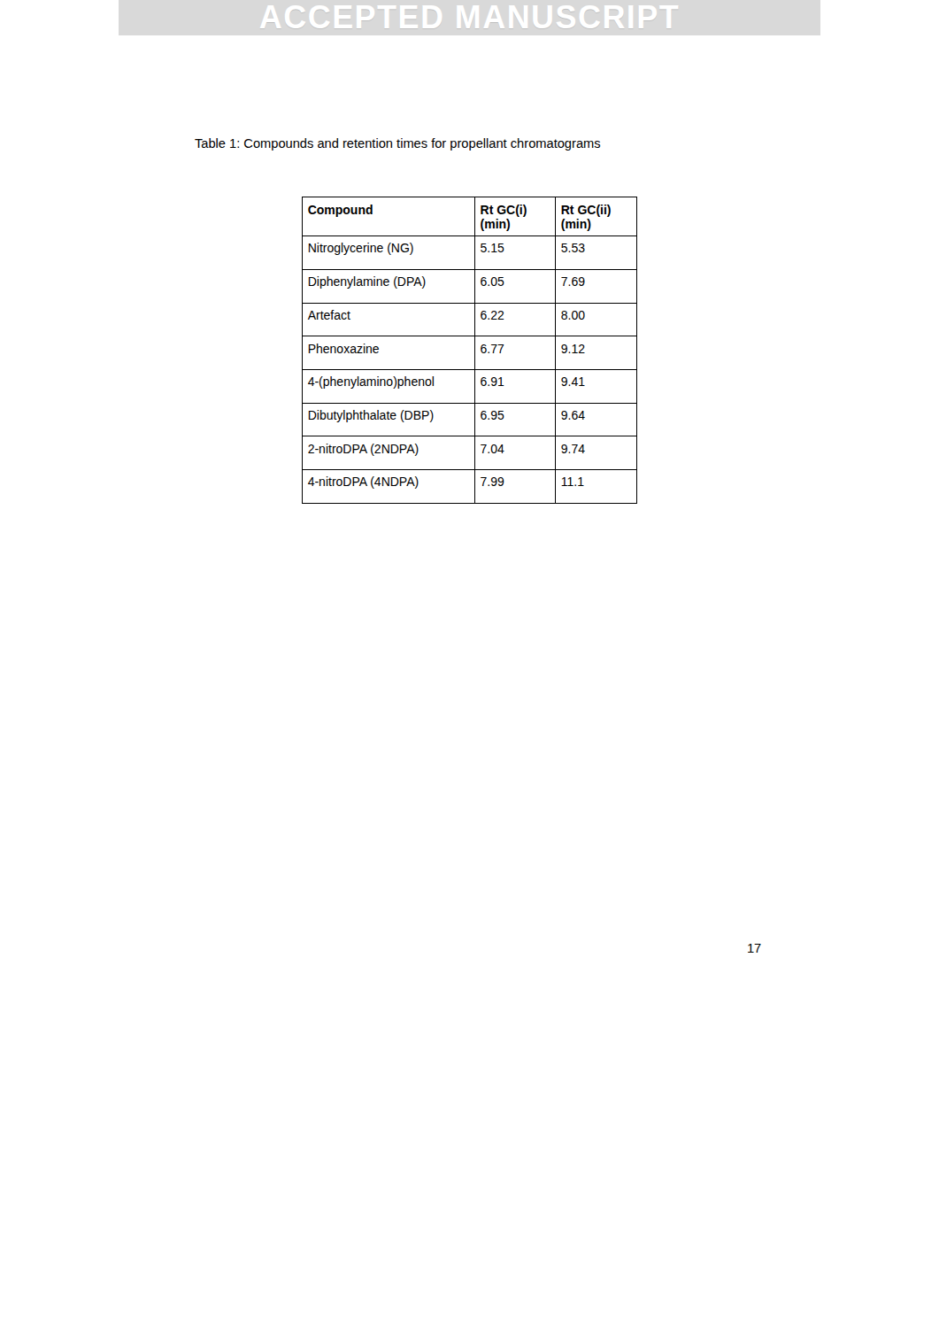ACCEPTED MANUSCRIPT
Table 1: Compounds and retention times for propellant chromatograms
| Compound | Rt GC(i) (min) | Rt GC(ii) (min) |
| --- | --- | --- |
| Nitroglycerine (NG) | 5.15 | 5.53 |
| Diphenylamine (DPA) | 6.05 | 7.69 |
| Artefact | 6.22 | 8.00 |
| Phenoxazine | 6.77 | 9.12 |
| 4-(phenylamino)phenol | 6.91 | 9.41 |
| Dibutylphthalate (DBP) | 6.95 | 9.64 |
| 2-nitroDPA (2NDPA) | 7.04 | 9.74 |
| 4-nitroDPA (4NDPA) | 7.99 | 11.1 |
17